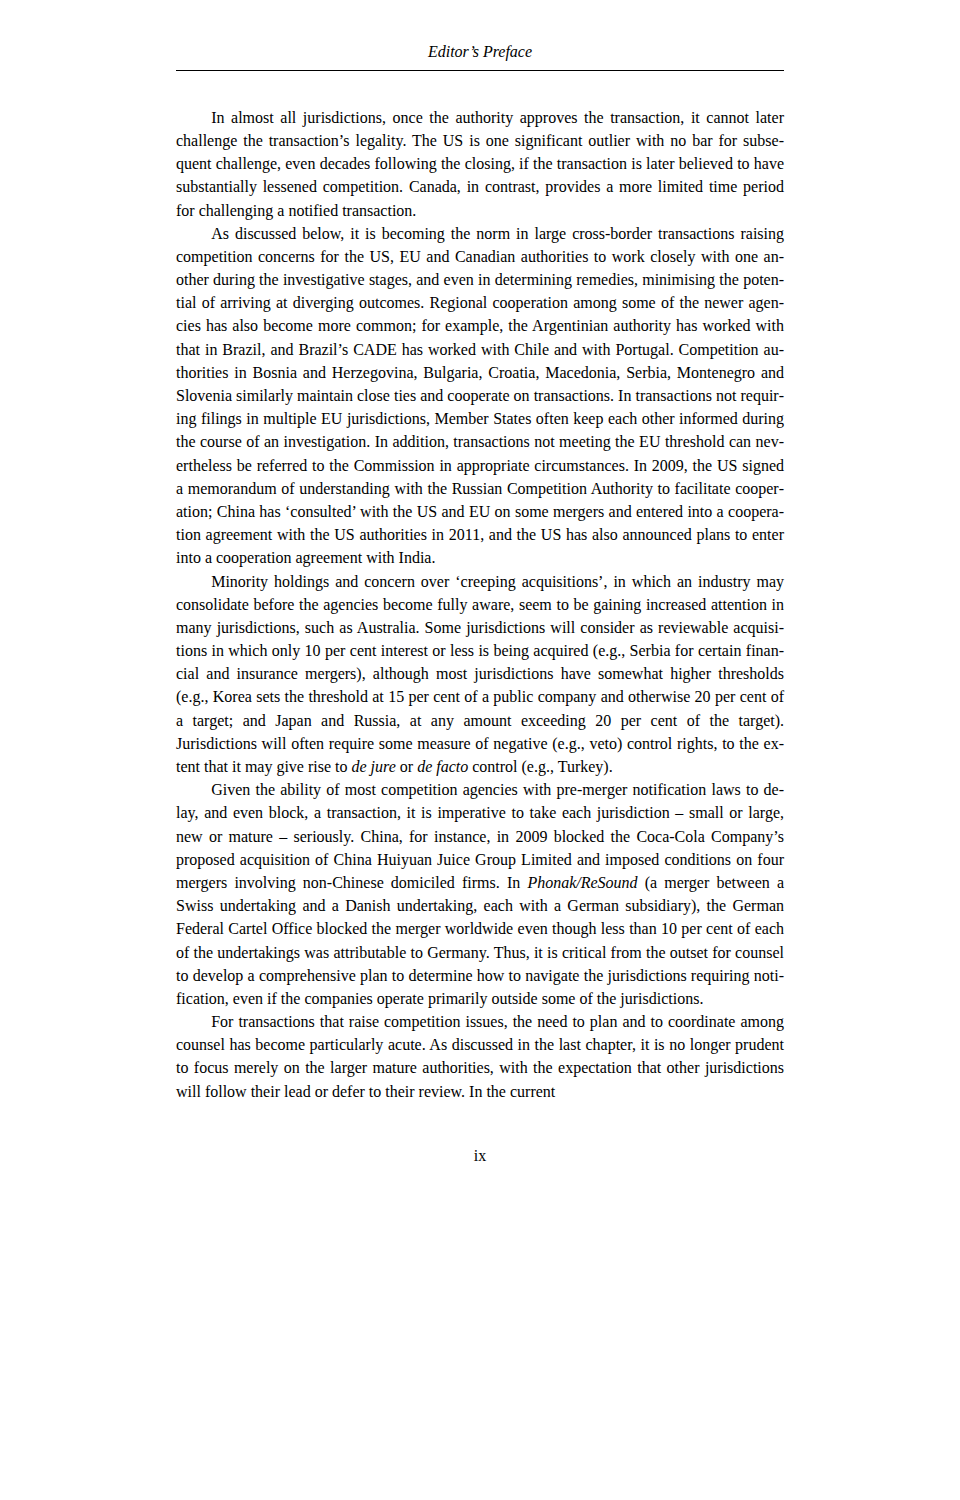Editor’s Preface
In almost all jurisdictions, once the authority approves the transaction, it cannot later challenge the transaction’s legality. The US is one significant outlier with no bar for subsequent challenge, even decades following the closing, if the transaction is later believed to have substantially lessened competition. Canada, in contrast, provides a more limited time period for challenging a notified transaction.
As discussed below, it is becoming the norm in large cross-border transactions raising competition concerns for the US, EU and Canadian authorities to work closely with one another during the investigative stages, and even in determining remedies, minimising the potential of arriving at diverging outcomes. Regional cooperation among some of the newer agencies has also become more common; for example, the Argentinian authority has worked with that in Brazil, and Brazil’s CADE has worked with Chile and with Portugal. Competition authorities in Bosnia and Herzegovina, Bulgaria, Croatia, Macedonia, Serbia, Montenegro and Slovenia similarly maintain close ties and cooperate on transactions. In transactions not requiring filings in multiple EU jurisdictions, Member States often keep each other informed during the course of an investigation. In addition, transactions not meeting the EU threshold can nevertheless be referred to the Commission in appropriate circumstances. In 2009, the US signed a memorandum of understanding with the Russian Competition Authority to facilitate cooperation; China has ‘consulted’ with the US and EU on some mergers and entered into a cooperation agreement with the US authorities in 2011, and the US has also announced plans to enter into a cooperation agreement with India.
Minority holdings and concern over ‘creeping acquisitions’, in which an industry may consolidate before the agencies become fully aware, seem to be gaining increased attention in many jurisdictions, such as Australia. Some jurisdictions will consider as reviewable acquisitions in which only 10 per cent interest or less is being acquired (e.g., Serbia for certain financial and insurance mergers), although most jurisdictions have somewhat higher thresholds (e.g., Korea sets the threshold at 15 per cent of a public company and otherwise 20 per cent of a target; and Japan and Russia, at any amount exceeding 20 per cent of the target). Jurisdictions will often require some measure of negative (e.g., veto) control rights, to the extent that it may give rise to de jure or de facto control (e.g., Turkey).
Given the ability of most competition agencies with pre-merger notification laws to delay, and even block, a transaction, it is imperative to take each jurisdiction – small or large, new or mature – seriously. China, for instance, in 2009 blocked the Coca-Cola Company’s proposed acquisition of China Huiyuan Juice Group Limited and imposed conditions on four mergers involving non-Chinese domiciled firms. In Phonak/ReSound (a merger between a Swiss undertaking and a Danish undertaking, each with a German subsidiary), the German Federal Cartel Office blocked the merger worldwide even though less than 10 per cent of each of the undertakings was attributable to Germany. Thus, it is critical from the outset for counsel to develop a comprehensive plan to determine how to navigate the jurisdictions requiring notification, even if the companies operate primarily outside some of the jurisdictions.
For transactions that raise competition issues, the need to plan and to coordinate among counsel has become particularly acute. As discussed in the last chapter, it is no longer prudent to focus merely on the larger mature authorities, with the expectation that other jurisdictions will follow their lead or defer to their review. In the current
ix